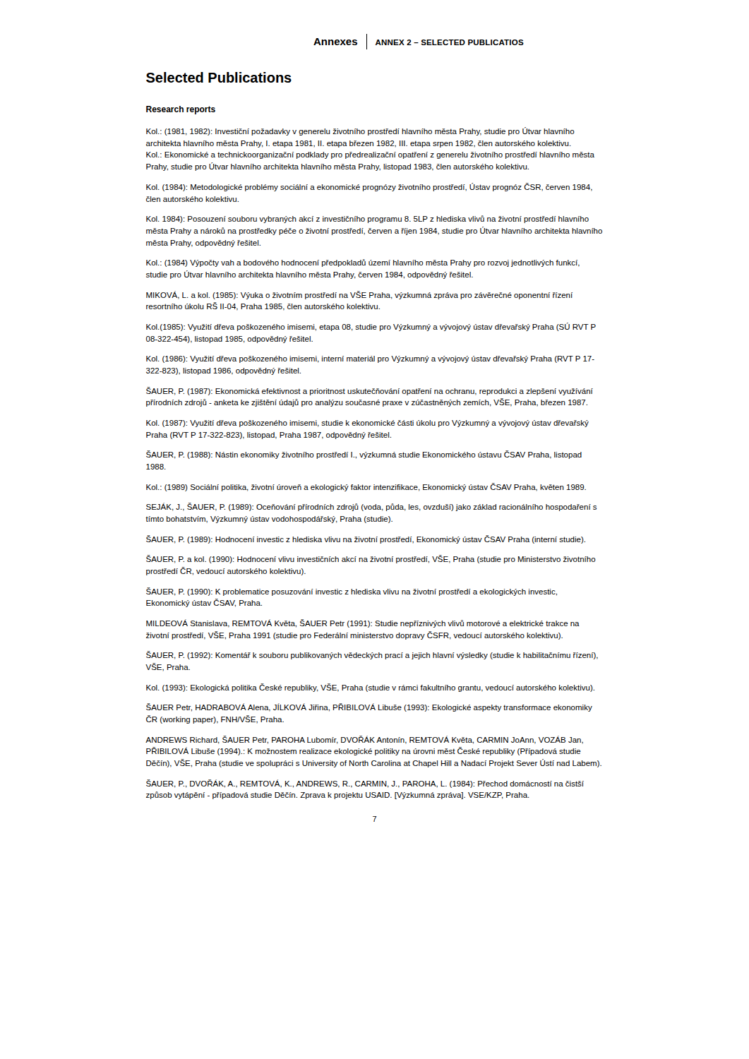Annexes
ANNEX 2 – SELECTED PUBLICATIOS
Selected Publications
Research reports
Kol.: (1981, 1982): Investiční požadavky v generelu životního prostředí hlavního města Prahy, studie pro Útvar hlavního architekta hlavního města Prahy, I. etapa 1981, II. etapa březen 1982, III. etapa srpen 1982, člen autorského kolektivu.
Kol.: Ekonomické a technickoorganizační podklady pro předrealizační opatření z generelu životního prostředí hlavního města Prahy, studie pro Útvar hlavního architekta hlavního města Prahy, listopad 1983, člen autorského kolektivu.
Kol. (1984): Metodologické problémy sociální a ekonomické prognózy životního prostředí, Ústav prognóz ČSR, červen 1984, člen autorského kolektivu.
Kol. 1984): Posouzení souboru vybraných akcí z investičního programu 8. 5LP z hlediska vlivů na životní prostředí hlavního města Prahy a nároků na prostředky péče o životní prostředí, červen a říjen 1984, studie pro Útvar hlavního architekta hlavního města Prahy, odpovědný řešitel.
Kol.: (1984) Výpočty vah a bodového hodnocení předpokladů území hlavního města Prahy pro rozvoj jednotlivých funkcí, studie pro Útvar hlavního architekta hlavního města Prahy, červen 1984, odpovědný řešitel.
MIKOVÁ, L. a kol. (1985): Výuka o životním prostředí na VŠE Praha, výzkumná zpráva pro závěrečné oponentní řízení resortního úkolu RŠ II-04, Praha 1985, člen autorského kolektivu.
Kol.(1985): Využití dřeva poškozeného imisemi, etapa 08, studie pro Výzkumný a vývojový ústav dřevařský Praha (SÚ RVT P 08-322-454), listopad 1985, odpovědný řešitel.
Kol. (1986): Využití dřeva poškozeného imisemi, interní materiál pro Výzkumný a vývojový ústav dřevařský Praha (RVT P 17-322-823), listopad 1986, odpovědný řešitel.
ŠAUER, P. (1987): Ekonomická efektivnost a prioritnost uskutečňování opatření na ochranu, reprodukci a zlepšení využívání přírodních zdrojů - anketa ke zjištění údajů pro analýzu současné praxe v zúčastněných zemích, VŠE, Praha, březen 1987.
Kol. (1987): Využití dřeva poškozeného imisemi, studie k ekonomické části úkolu pro Výzkumný a vývojový ústav dřevařský Praha (RVT P 17-322-823), listopad, Praha 1987, odpovědný řešitel.
ŠAUER, P. (1988): Nástin ekonomiky životního prostředí I., výzkumná studie Ekonomického ústavu ČSAV Praha, listopad 1988.
Kol.: (1989) Sociální politika, životní úroveň a ekologický faktor intenzifikace, Ekonomický ústav ČSAV Praha, květen 1989.
SEJÁK, J., ŠAUER, P. (1989): Oceňování přírodních zdrojů (voda, půda, les, ovzduší) jako základ racionálního hospodaření s tímto bohatstvím, Výzkumný ústav vodohospodářský, Praha (studie).
ŠAUER, P. (1989): Hodnocení investic z hlediska vlivu na životní prostředí, Ekonomický ústav ČSAV Praha (interní studie).
ŠAUER, P. a kol. (1990): Hodnocení vlivu investičních akcí na životní prostředí, VŠE, Praha (studie pro Ministerstvo životního prostředí ČR, vedoucí autorského kolektivu).
ŠAUER, P. (1990): K problematice posuzování investic z hlediska vlivu na životní prostředí a ekologických investic, Ekonomický ústav ČSAV, Praha.
MILDEOVÁ Stanislava, REMTOVÁ Květa, ŠAUER Petr (1991): Studie nepříznivých vlivů motorové a elektrické trakce na životní prostředí, VŠE, Praha 1991 (studie pro Federální ministerstvo dopravy ČSFR, vedoucí autorského kolektivu).
ŠAUER, P. (1992): Komentář k souboru publikovaných vědeckých prací a jejich hlavní výsledky (studie k habilitačnímu řízení), VŠE, Praha.
Kol. (1993): Ekologická politika České republiky, VŠE, Praha (studie v rámci fakultního grantu, vedoucí autorského kolektivu).
ŠAUER Petr, HADRABOVÁ Alena, JÍLKOVÁ Jiřina, PŘIBILOVÁ Libuše (1993): Ekologické aspekty transformace ekonomiky ČR (working paper), FNH/VŠE, Praha.
ANDREWS Richard, ŠAUER Petr, PAROHA Lubomír, DVOŘÁK Antonín, REMTOVÁ Květa, CARMIN JoAnn, VOZÁB Jan, PŘIBILOVÁ Libuše (1994).: K možnostem realizace ekologické politiky na úrovni měst České republiky (Případová studie Děčín), VŠE, Praha (studie ve spolupráci s University of North Carolina at Chapel Hill a Nadací Projekt Sever Ústí nad Labem).
ŠAUER, P., DVOŘÁK, A., REMTOVÁ, K., ANDREWS, R., CARMIN, J., PAROHA, L. (1984): Přechod domácností na čistší způsob vytápění - případová studie Děčín. Zprava k projektu USAID. [Výzkumná zpráva]. VSE/KZP, Praha.
7